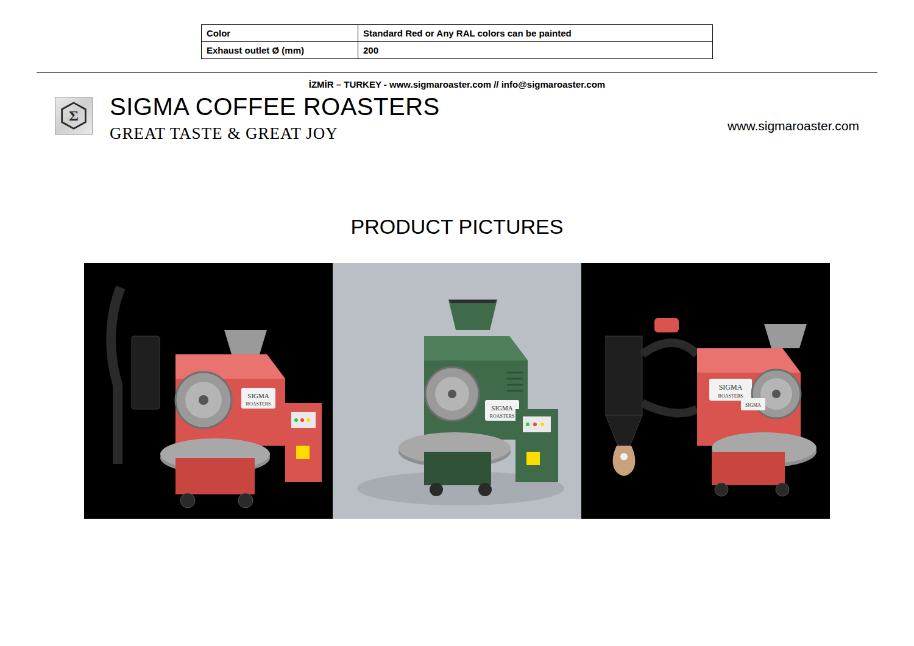| Color | Standard Red or Any RAL colors can be painted |
| Exhaust outlet Ø (mm) | 200 |
İZMİR – TURKEY - www.sigmaroaster.com // info@sigmaroaster.com
Σ
SIGMA COFFEE ROASTERS
GREAT TASTE & GREAT JOY
www.sigmaroaster.com
PRODUCT PICTURES
SIGMA ROASTERS
SIGMA ROASTERS
SIGMA ROASTERS SIGMA